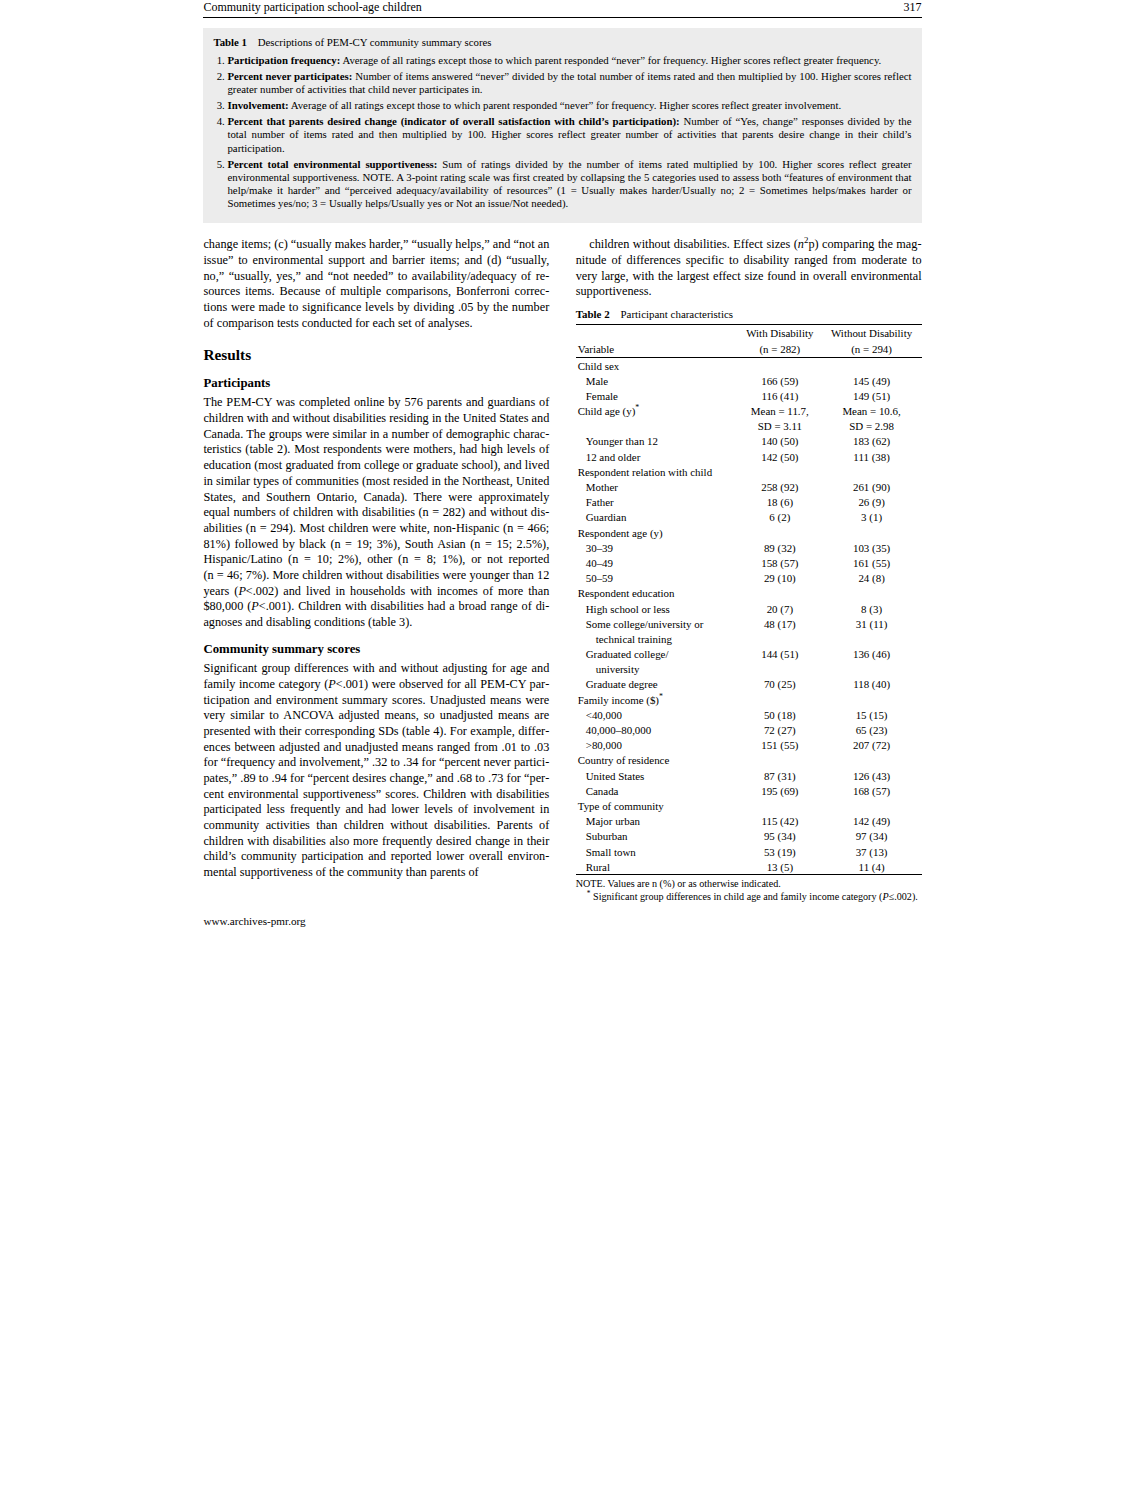Community participation school-age children
317
Table 1 Descriptions of PEM-CY community summary scores
Participation frequency: Average of all ratings except those to which parent responded “never” for frequency. Higher scores reflect greater frequency.
Percent never participates: Number of items answered “never” divided by the total number of items rated and then multiplied by 100. Higher scores reflect greater number of activities that child never participates in.
Involvement: Average of all ratings except those to which parent responded “never” for frequency. Higher scores reflect greater involvement.
Percent that parents desired change (indicator of overall satisfaction with child’s participation): Number of “Yes, change” responses divided by the total number of items rated and then multiplied by 100. Higher scores reflect greater number of activities that parents desire change in their child’s participation.
Percent total environmental supportiveness: Sum of ratings divided by the number of items rated multiplied by 100. Higher scores reflect greater environmental supportiveness. NOTE. A 3-point rating scale was first created by collapsing the 5 categories used to assess both “features of environment that help/make it harder” and “perceived adequacy/availability of resources” (1 = Usually makes harder/Usually no; 2 = Sometimes helps/makes harder or Sometimes yes/no; 3 = Usually helps/Usually yes or Not an issue/Not needed).
change items; (c) “usually makes harder,” “usually helps,” and “not an issue” to environmental support and barrier items; and (d) “usually, no,” “usually, yes,” and “not needed” to availability/adequacy of resources items. Because of multiple comparisons, Bonferroni corrections were made to significance levels by dividing .05 by the number of comparison tests conducted for each set of analyses.
Results
Participants
The PEM-CY was completed online by 576 parents and guardians of children with and without disabilities residing in the United States and Canada. The groups were similar in a number of demographic characteristics (table 2). Most respondents were mothers, had high levels of education (most graduated from college or graduate school), and lived in similar types of communities (most resided in the Northeast, United States, and Southern Ontario, Canada). There were approximately equal numbers of children with disabilities (n = 282) and without disabilities (n = 294). Most children were white, non-Hispanic (n = 466; 81%) followed by black (n = 19; 3%), South Asian (n = 15; 2.5%), Hispanic/Latino (n = 10; 2%), other (n = 8; 1%), or not reported (n = 46; 7%). More children without disabilities were younger than 12 years (P<.002) and lived in households with incomes of more than $80,000 (P<.001). Children with disabilities had a broad range of diagnoses and disabling conditions (table 3).
Community summary scores
Significant group differences with and without adjusting for age and family income category (P<.001) were observed for all PEM-CY participation and environment summary scores. Unadjusted means were very similar to ANCOVA adjusted means, so unadjusted means are presented with their corresponding SDs (table 4). For example, differences between adjusted and unadjusted means ranged from .01 to .03 for “frequency and involvement,” .32 to .34 for “percent never participates,” .89 to .94 for “percent desires change,” and .68 to .73 for “percent environmental supportiveness” scores. Children with disabilities participated less frequently and had lower levels of involvement in community activities than children without disabilities. Parents of children with disabilities also more frequently desired change in their child’s community participation and reported lower overall environmental supportiveness of the community than parents of
children without disabilities. Effect sizes (n2p) comparing the magnitude of differences specific to disability ranged from moderate to very large, with the largest effect size found in overall environmental supportiveness.
Table 2 Participant characteristics
| | With Disability | Without Disability |
| --- | --- | --- |
| Variable | (n = 282) | (n = 294) |
| Child sex | | |
| Male | 166 (59) | 145 (49) |
| Female | 116 (41) | 149 (51) |
| Child age (y) * | Mean = 11.7, | Mean = 10.6, |
| | SD = 3.11 | SD = 2.98 |
| Younger than 12 | 140 (50) | 183 (62) |
| 12 and older | 142 (50) | 111 (38) |
| Respondent relation with child | | |
| Mother | 258 (92) | 261 (90) |
| Father | 18 (6) | 26 (9) |
| Guardian | 6 (2) | 3 (1) |
| Respondent age (y) | | |
| 30–39 | 89 (32) | 103 (35) |
| 40–49 | 158 (57) | 161 (55) |
| 50–59 | 29 (10) | 24 (8) |
| Respondent education | | |
| High school or less | 20 (7) | 8 (3) |
| Some college/university or | 48 (17) | 31 (11) |
| technical training | | |
| Graduated college/ | 144 (51) | 136 (46) |
| university | | |
| Graduate degree | 70 (25) | 118 (40) |
| Family income ($) * | | |
| <40,000 | 50 (18) | 15 (15) |
| 40,000–80,000 | 72 (27) | 65 (23) |
| >80,000 | 151 (55) | 207 (72) |
| Country of residence | | |
| United States | 87 (31) | 126 (43) |
| Canada | 195 (69) | 168 (57) |
| Type of community | | |
| Major urban | 115 (42) | 142 (49) |
| Suburban | 95 (34) | 97 (34) |
| Small town | 53 (19) | 37 (13) |
| Rural | 13 (5) | 11 (4) |
NOTE. Values are n (%) or as otherwise indicated.
* Significant group differences in child age and family income category (P≤.002).
www.archives-pmr.org